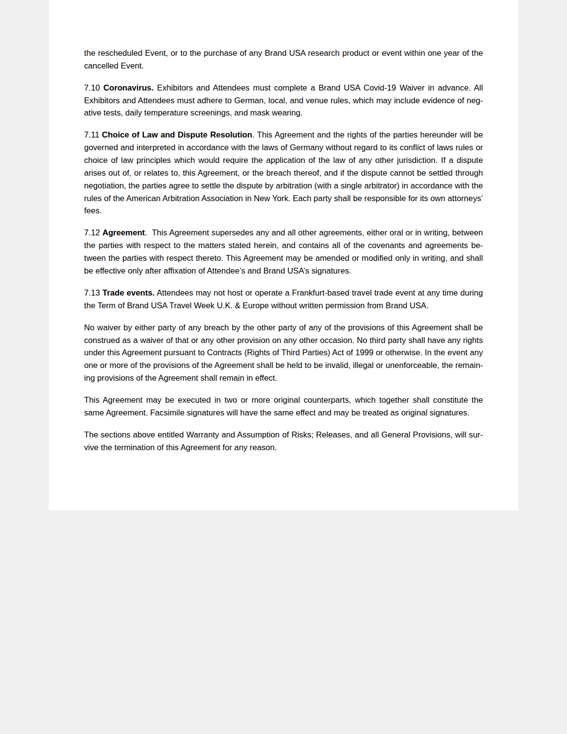the rescheduled Event, or to the purchase of any Brand USA research product or event within one year of the cancelled Event.
7.10 Coronavirus. Exhibitors and Attendees must complete a Brand USA Covid-19 Waiver in advance. All Exhibitors and Attendees must adhere to German, local, and venue rules, which may include evidence of negative tests, daily temperature screenings, and mask wearing.
7.11 Choice of Law and Dispute Resolution. This Agreement and the rights of the parties hereunder will be governed and interpreted in accordance with the laws of Germany without regard to its conflict of laws rules or choice of law principles which would require the application of the law of any other jurisdiction. If a dispute arises out of, or relates to, this Agreement, or the breach thereof, and if the dispute cannot be settled through negotiation, the parties agree to settle the dispute by arbitration (with a single arbitrator) in accordance with the rules of the American Arbitration Association in New York. Each party shall be responsible for its own attorneys’ fees.
7.12 Agreement. This Agreement supersedes any and all other agreements, either oral or in writing, between the parties with respect to the matters stated herein, and contains all of the covenants and agreements between the parties with respect thereto. This Agreement may be amended or modified only in writing, and shall be effective only after affixation of Attendee’s and Brand USA’s signatures.
7.13 Trade events. Attendees may not host or operate a Frankfurt-based travel trade event at any time during the Term of Brand USA Travel Week U.K. & Europe without written permission from Brand USA.
No waiver by either party of any breach by the other party of any of the provisions of this Agreement shall be construed as a waiver of that or any other provision on any other occasion. No third party shall have any rights under this Agreement pursuant to Contracts (Rights of Third Parties) Act of 1999 or otherwise. In the event any one or more of the provisions of the Agreement shall be held to be invalid, illegal or unenforceable, the remaining provisions of the Agreement shall remain in effect.
This Agreement may be executed in two or more original counterparts, which together shall constitute the same Agreement. Facsimile signatures will have the same effect and may be treated as original signatures.
The sections above entitled Warranty and Assumption of Risks; Releases, and all General Provisions, will survive the termination of this Agreement for any reason.